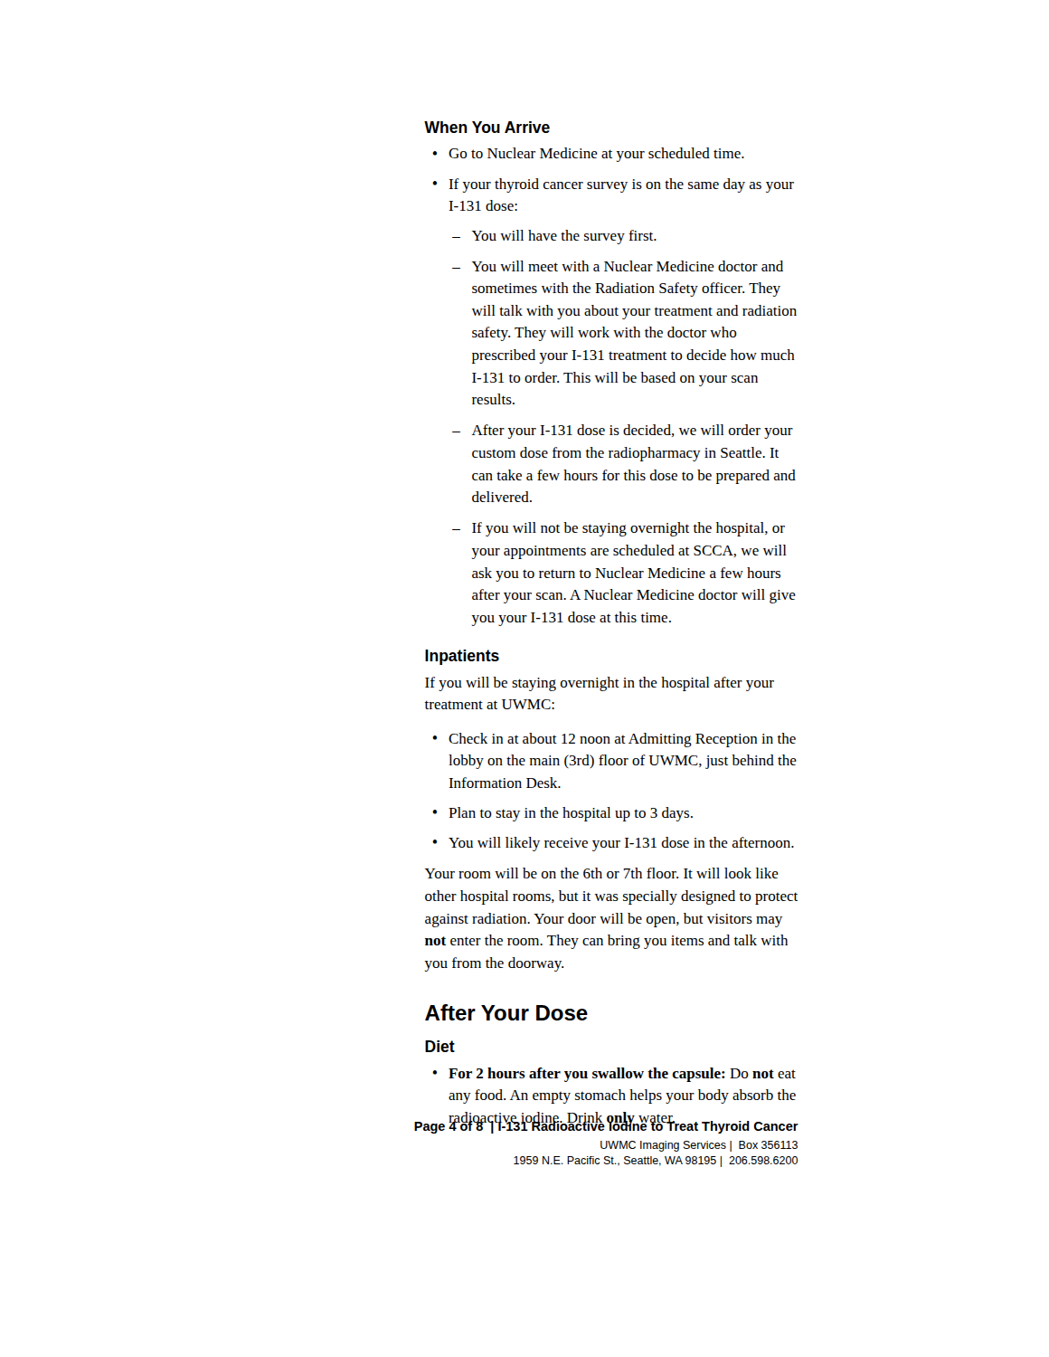When You Arrive
Go to Nuclear Medicine at your scheduled time.
If your thyroid cancer survey is on the same day as your I-131 dose:
You will have the survey first.
You will meet with a Nuclear Medicine doctor and sometimes with the Radiation Safety officer. They will talk with you about your treatment and radiation safety. They will work with the doctor who prescribed your I-131 treatment to decide how much I-131 to order. This will be based on your scan results.
After your I-131 dose is decided, we will order your custom dose from the radiopharmacy in Seattle. It can take a few hours for this dose to be prepared and delivered.
If you will not be staying overnight the hospital, or your appointments are scheduled at SCCA, we will ask you to return to Nuclear Medicine a few hours after your scan. A Nuclear Medicine doctor will give you your I-131 dose at this time.
Inpatients
If you will be staying overnight in the hospital after your treatment at UWMC:
Check in at about 12 noon at Admitting Reception in the lobby on the main (3rd) floor of UWMC, just behind the Information Desk.
Plan to stay in the hospital up to 3 days.
You will likely receive your I-131 dose in the afternoon.
Your room will be on the 6th or 7th floor. It will look like other hospital rooms, but it was specially designed to protect against radiation. Your door will be open, but visitors may not enter the room. They can bring you items and talk with you from the doorway.
After Your Dose
Diet
For 2 hours after you swallow the capsule: Do not eat any food. An empty stomach helps your body absorb the radioactive iodine. Drink only water.
Page 4 of 8 | I-131 Radioactive Iodine to Treat Thyroid Cancer
UWMC Imaging Services | Box 356113
1959 N.E. Pacific St., Seattle, WA 98195 | 206.598.6200